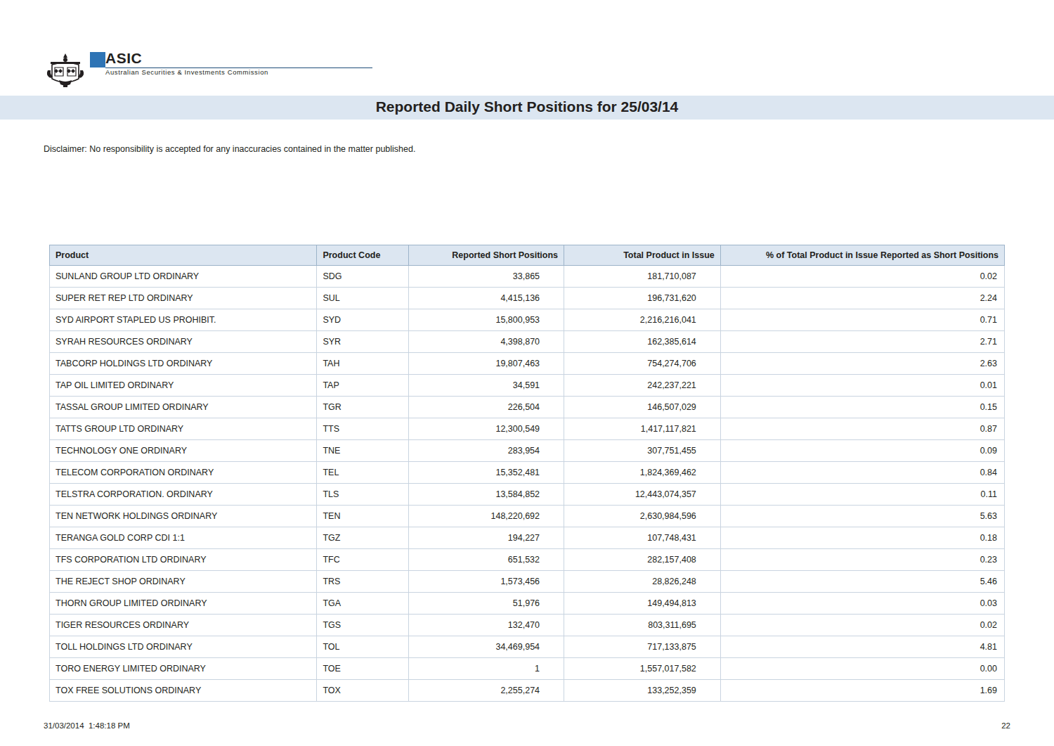ASIC
Australian Securities & Investments Commission
Reported Daily Short Positions for 25/03/14
Disclaimer: No responsibility is accepted for any inaccuracies contained in the matter published.
| Product | Product Code | Reported Short Positions | Total Product in Issue | % of Total Product in Issue Reported as Short Positions |
| --- | --- | --- | --- | --- |
| SUNLAND GROUP LTD ORDINARY | SDG | 33,865 | 181,710,087 | 0.02 |
| SUPER RET REP LTD ORDINARY | SUL | 4,415,136 | 196,731,620 | 2.24 |
| SYD AIRPORT STAPLED US PROHIBIT. | SYD | 15,800,953 | 2,216,216,041 | 0.71 |
| SYRAH RESOURCES ORDINARY | SYR | 4,398,870 | 162,385,614 | 2.71 |
| TABCORP HOLDINGS LTD ORDINARY | TAH | 19,807,463 | 754,274,706 | 2.63 |
| TAP OIL LIMITED ORDINARY | TAP | 34,591 | 242,237,221 | 0.01 |
| TASSAL GROUP LIMITED ORDINARY | TGR | 226,504 | 146,507,029 | 0.15 |
| TATTS GROUP LTD ORDINARY | TTS | 12,300,549 | 1,417,117,821 | 0.87 |
| TECHNOLOGY ONE ORDINARY | TNE | 283,954 | 307,751,455 | 0.09 |
| TELECOM CORPORATION ORDINARY | TEL | 15,352,481 | 1,824,369,462 | 0.84 |
| TELSTRA CORPORATION. ORDINARY | TLS | 13,584,852 | 12,443,074,357 | 0.11 |
| TEN NETWORK HOLDINGS ORDINARY | TEN | 148,220,692 | 2,630,984,596 | 5.63 |
| TERANGA GOLD CORP CDI 1:1 | TGZ | 194,227 | 107,748,431 | 0.18 |
| TFS CORPORATION LTD ORDINARY | TFC | 651,532 | 282,157,408 | 0.23 |
| THE REJECT SHOP ORDINARY | TRS | 1,573,456 | 28,826,248 | 5.46 |
| THORN GROUP LIMITED ORDINARY | TGA | 51,976 | 149,494,813 | 0.03 |
| TIGER RESOURCES ORDINARY | TGS | 132,470 | 803,311,695 | 0.02 |
| TOLL HOLDINGS LTD ORDINARY | TOL | 34,469,954 | 717,133,875 | 4.81 |
| TORO ENERGY LIMITED ORDINARY | TOE | 1 | 1,557,017,582 | 0.00 |
| TOX FREE SOLUTIONS ORDINARY | TOX | 2,255,274 | 133,252,359 | 1.69 |
31/03/2014 1:48:18 PM
22